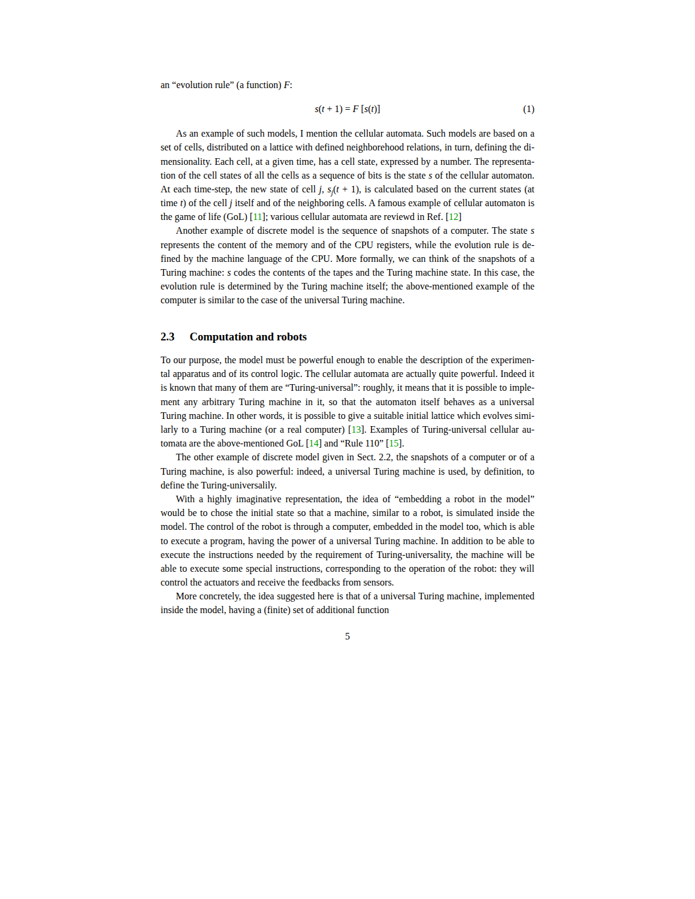an “evolution rule” (a function) F:
s(t + 1) = F [s(t)] (1)
As an example of such models, I mention the cellular automata. Such models are based on a set of cells, distributed on a lattice with defined neighborehood relations, in turn, defining the dimensionality. Each cell, at a given time, has a cell state, expressed by a number. The representation of the cell states of all the cells as a sequence of bits is the state s of the cellular automaton. At each time-step, the new state of cell j, sj(t + 1), is calculated based on the current states (at time t) of the cell j itself and of the neighboring cells. A famous example of cellular automaton is the game of life (GoL) [11]; various cellular automata are reviewd in Ref. [12]
Another example of discrete model is the sequence of snapshots of a computer. The state s represents the content of the memory and of the CPU registers, while the evolution rule is defined by the machine language of the CPU. More formally, we can think of the snapshots of a Turing machine: s codes the contents of the tapes and the Turing machine state. In this case, the evolution rule is determined by the Turing machine itself; the above-mentioned example of the computer is similar to the case of the universal Turing machine.
2.3 Computation and robots
To our purpose, the model must be powerful enough to enable the description of the experimental apparatus and of its control logic. The cellular automata are actually quite powerful. Indeed it is known that many of them are “Turing-universal”: roughly, it means that it is possible to implement any arbitrary Turing machine in it, so that the automaton itself behaves as a universal Turing machine. In other words, it is possible to give a suitable initial lattice which evolves similarly to a Turing machine (or a real computer) [13]. Examples of Turing-universal cellular automata are the above-mentioned GoL [14] and “Rule 110” [15].
The other example of discrete model given in Sect. 2.2, the snapshots of a computer or of a Turing machine, is also powerful: indeed, a universal Turing machine is used, by definition, to define the Turing-universalily.
With a highly imaginative representation, the idea of “embedding a robot in the model” would be to chose the initial state so that a machine, similar to a robot, is simulated inside the model. The control of the robot is through a computer, embedded in the model too, which is able to execute a program, having the power of a universal Turing machine. In addition to be able to execute the instructions needed by the requirement of Turing-universality, the machine will be able to execute some special instructions, corresponding to the operation of the robot: they will control the actuators and receive the feedbacks from sensors.
More concretely, the idea suggested here is that of a universal Turing machine, implemented inside the model, having a (finite) set of additional function
5